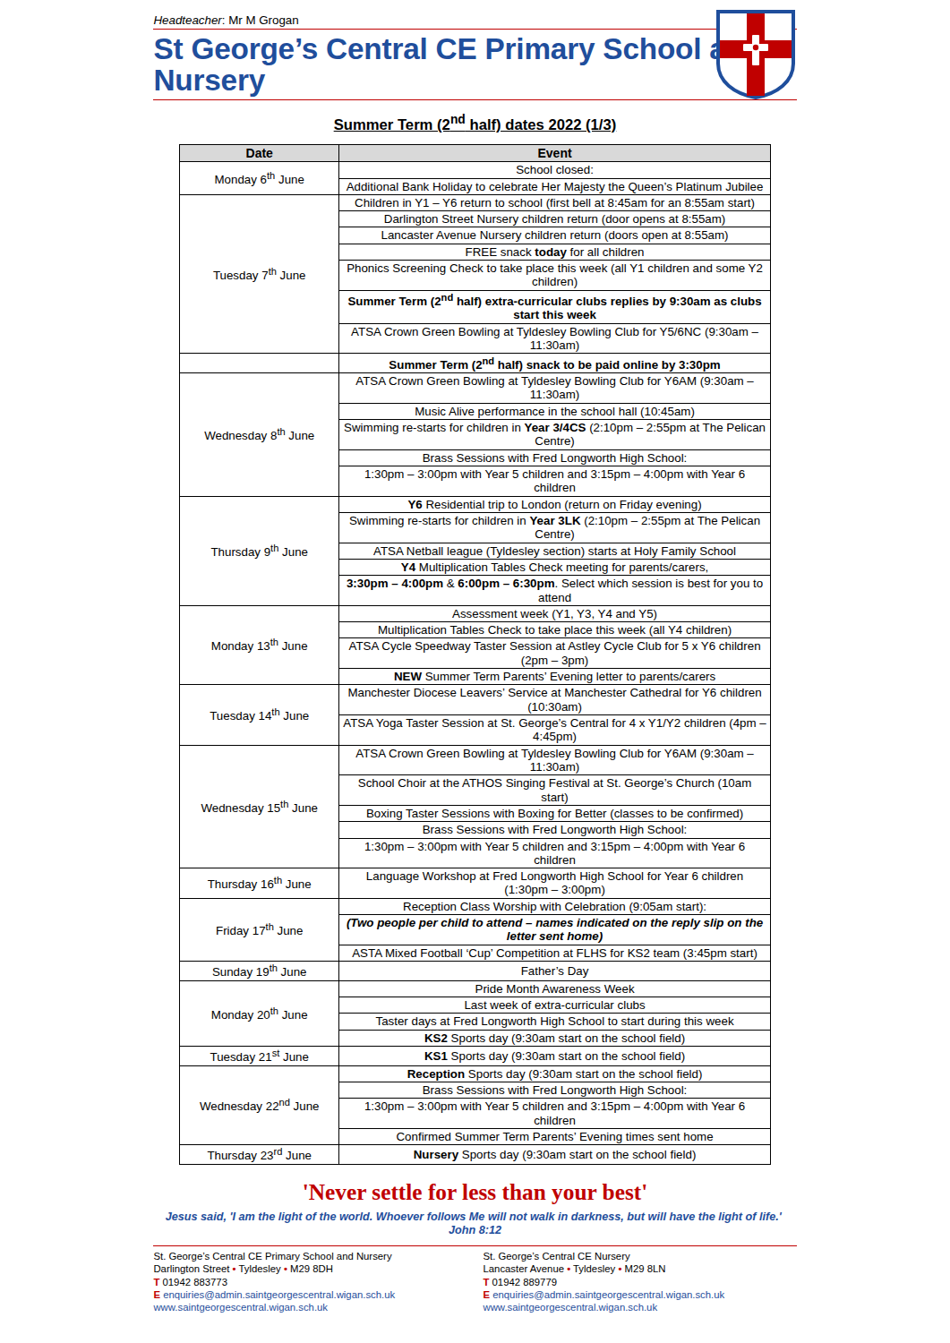Headteacher: Mr M Grogan
St George’s Central CE Primary School and Nursery
Summer Term (2nd half) dates 2022 (1/3)
| Date | Event |
| --- | --- |
| Monday 6 th June | School closed: |
| Additional Bank Holiday to celebrate Her Majesty the Queen’s Platinum Jubilee |
| Tuesday 7 th June | Children in Y1 – Y6 return to school (first bell at 8:45am for an 8:55am start) |
| Darlington Street Nursery children return (door opens at 8:55am) |
| Lancaster Avenue Nursery children return (doors open at 8:55am) |
| FREE snack today for all children |
| Phonics Screening Check to take place this week (all Y1 children and some Y2 children) |
| Summer Term (2 nd half) extra-curricular clubs replies by 9:30am as clubs start this week |
| ATSA Crown Green Bowling at Tyldesley Bowling Club for Y5/6NC (9:30am – 11:30am) |
| | Summer Term (2 nd half) snack to be paid online by 3:30pm |
| Wednesday 8 th June | ATSA Crown Green Bowling at Tyldesley Bowling Club for Y6AM (9:30am – 11:30am) |
| Music Alive performance in the school hall (10:45am) |
| Swimming re-starts for children in Year 3/4CS (2:10pm – 2:55pm at The Pelican Centre) |
| Brass Sessions with Fred Longworth High School: |
| 1:30pm – 3:00pm with Year 5 children and 3:15pm – 4:00pm with Year 6 children |
| Thursday 9 th June | Y6 Residential trip to London (return on Friday evening) |
| Swimming re-starts for children in Year 3LK (2:10pm – 2:55pm at The Pelican Centre) |
| ATSA Netball league (Tyldesley section) starts at Holy Family School |
| Y4 Multiplication Tables Check meeting for parents/carers, |
| 3:30pm – 4:00pm & 6:00pm – 6:30pm . Select which session is best for you to attend |
| Monday 13 th June | Assessment week (Y1, Y3, Y4 and Y5) |
| Multiplication Tables Check to take place this week (all Y4 children) |
| ATSA Cycle Speedway Taster Session at Astley Cycle Club for 5 x Y6 children (2pm – 3pm) |
| NEW Summer Term Parents’ Evening letter to parents/carers |
| Tuesday 14 th June | Manchester Diocese Leavers’ Service at Manchester Cathedral for Y6 children (10:30am) |
| ATSA Yoga Taster Session at St. George’s Central for 4 x Y1/Y2 children (4pm – 4:45pm) |
| Wednesday 15 th June | ATSA Crown Green Bowling at Tyldesley Bowling Club for Y6AM (9:30am – 11:30am) |
| School Choir at the ATHOS Singing Festival at St. George’s Church (10am start) |
| Boxing Taster Sessions with Boxing for Better (classes to be confirmed) |
| Brass Sessions with Fred Longworth High School: |
| 1:30pm – 3:00pm with Year 5 children and 3:15pm – 4:00pm with Year 6 children |
| Thursday 16 th June | Language Workshop at Fred Longworth High School for Year 6 children (1:30pm – 3:00pm) |
| Friday 17 th June | Reception Class Worship with Celebration (9:05am start): |
| (Two people per child to attend – names indicated on the reply slip on the letter sent home) |
| ASTA Mixed Football ‘Cup’ Competition at FLHS for KS2 team (3:45pm start) |
| Sunday 19 th June | Father’s Day |
| Monday 20 th June | Pride Month Awareness Week |
| Last week of extra-curricular clubs |
| Taster days at Fred Longworth High School to start during this week |
| KS2 Sports day (9:30am start on the school field) |
| Tuesday 21 st June | KS1 Sports day (9:30am start on the school field) |
| Wednesday 22 nd June | Reception Sports day (9:30am start on the school field) |
| Brass Sessions with Fred Longworth High School: |
| 1:30pm – 3:00pm with Year 5 children and 3:15pm – 4:00pm with Year 6 children |
| Confirmed Summer Term Parents’ Evening times sent home |
| Thursday 23 rd June | Nursery Sports day (9:30am start on the school field) |
'Never settle for less than your best'
Jesus said, 'I am the light of the world. Whoever follows Me will not walk in darkness, but will have the light of life.' John 8:12
St. George’s Central CE Primary School and Nursery
Darlington Street • Tyldesley • M29 8DH
T 01942 883773
E enquiries@admin.saintgeorgescentral.wigan.sch.uk
www.saintgeorgescentral.wigan.sch.uk
St. George’s Central CE Nursery
Lancaster Avenue • Tyldesley • M29 8LN
T 01942 889779
E enquiries@admin.saintgeorgescentral.wigan.sch.uk
www.saintgeorgescentral.wigan.sch.uk